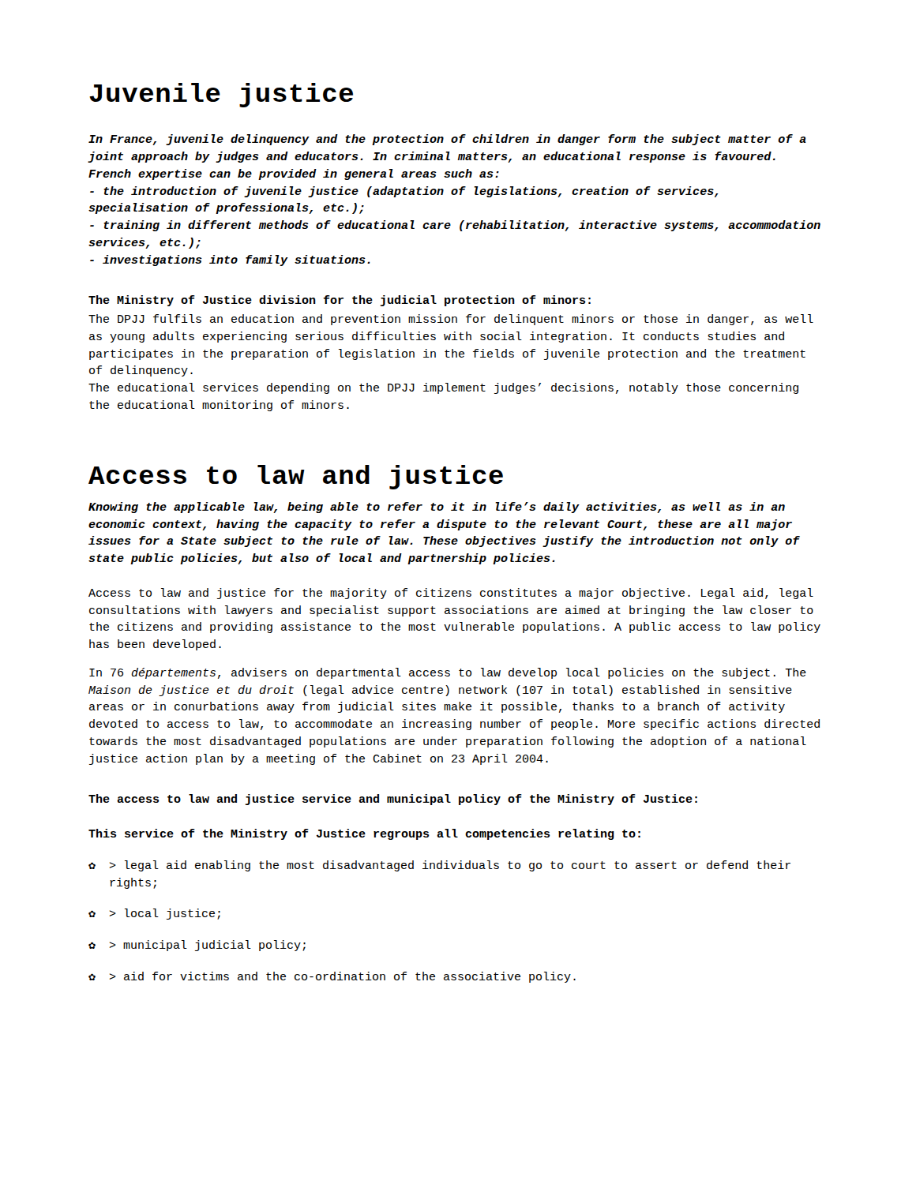Juvenile justice
In France, juvenile delinquency and the protection of children in danger form the subject matter of a joint approach by judges and educators. In criminal matters, an educational response is favoured. French expertise can be provided in general areas such as:
- the introduction of juvenile justice (adaptation of legislations, creation of services, specialisation of professionals, etc.);
- training in different methods of educational care (rehabilitation, interactive systems, accommodation services, etc.);
- investigations into family situations.
The Ministry of Justice division for the judicial protection of minors:
The DPJJ fulfils an education and prevention mission for delinquent minors or those in danger, as well as young adults experiencing serious difficulties with social integration. It conducts studies and participates in the preparation of legislation in the fields of juvenile protection and the treatment of delinquency.
The educational services depending on the DPJJ implement judges’ decisions, notably those concerning the educational monitoring of minors.
Access to law and justice
Knowing the applicable law, being able to refer to it in life’s daily activities, as well as in an economic context, having the capacity to refer a dispute to the relevant Court, these are all major issues for a State subject to the rule of law. These objectives justify the introduction not only of state public policies, but also of local and partnership policies.
Access to law and justice for the majority of citizens constitutes a major objective. Legal aid, legal consultations with lawyers and specialist support associations are aimed at bringing the law closer to the citizens and providing assistance to the most vulnerable populations. A public access to law policy has been developed.
In 76 départements, advisers on departmental access to law develop local policies on the subject. The Maison de justice et du droit (legal advice centre) network (107 in total) established in sensitive areas or in conurbations away from judicial sites make it possible, thanks to a branch of activity devoted to access to law, to accommodate an increasing number of people. More specific actions directed towards the most disadvantaged populations are under preparation following the adoption of a national justice action plan by a meeting of the Cabinet on 23 April 2004.
The access to law and justice service and municipal policy of the Ministry of Justice:
This service of the Ministry of Justice regroups all competencies relating to:
> legal aid enabling the most disadvantaged individuals to go to court to assert or defend their rights;
> local justice;
> municipal judicial policy;
> aid for victims and the co-ordination of the associative policy.